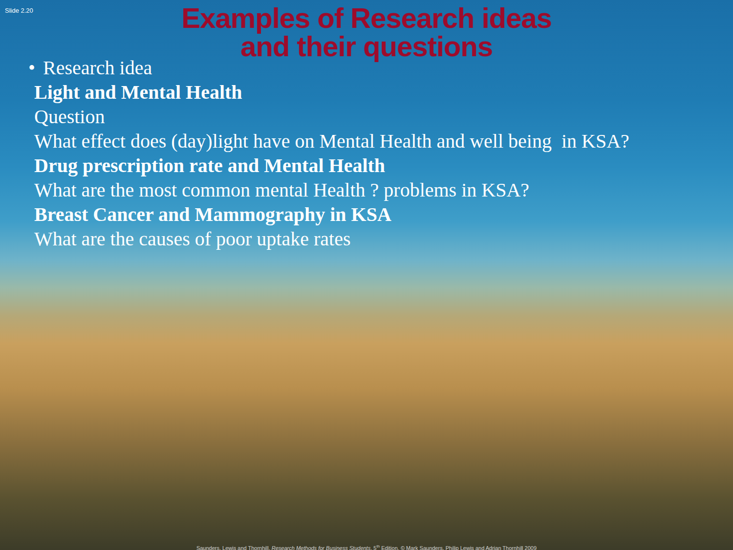Slide 2.20
Examples of Research ideas
and their questions
Research idea
Light and Mental Health
Question
What effect does (day)light have on Mental Health and well being in KSA?
Drug prescription rate and Mental Health
What are the most common mental Health ? problems in KSA?
Breast Cancer and Mammography in KSA
What are the causes of poor uptake rates
Saunders, Lewis and Thornhill, Research Methods for Business Students, 5th Edition, © Mark Saunders, Philip Lewis and Adrian Thornhill 2009